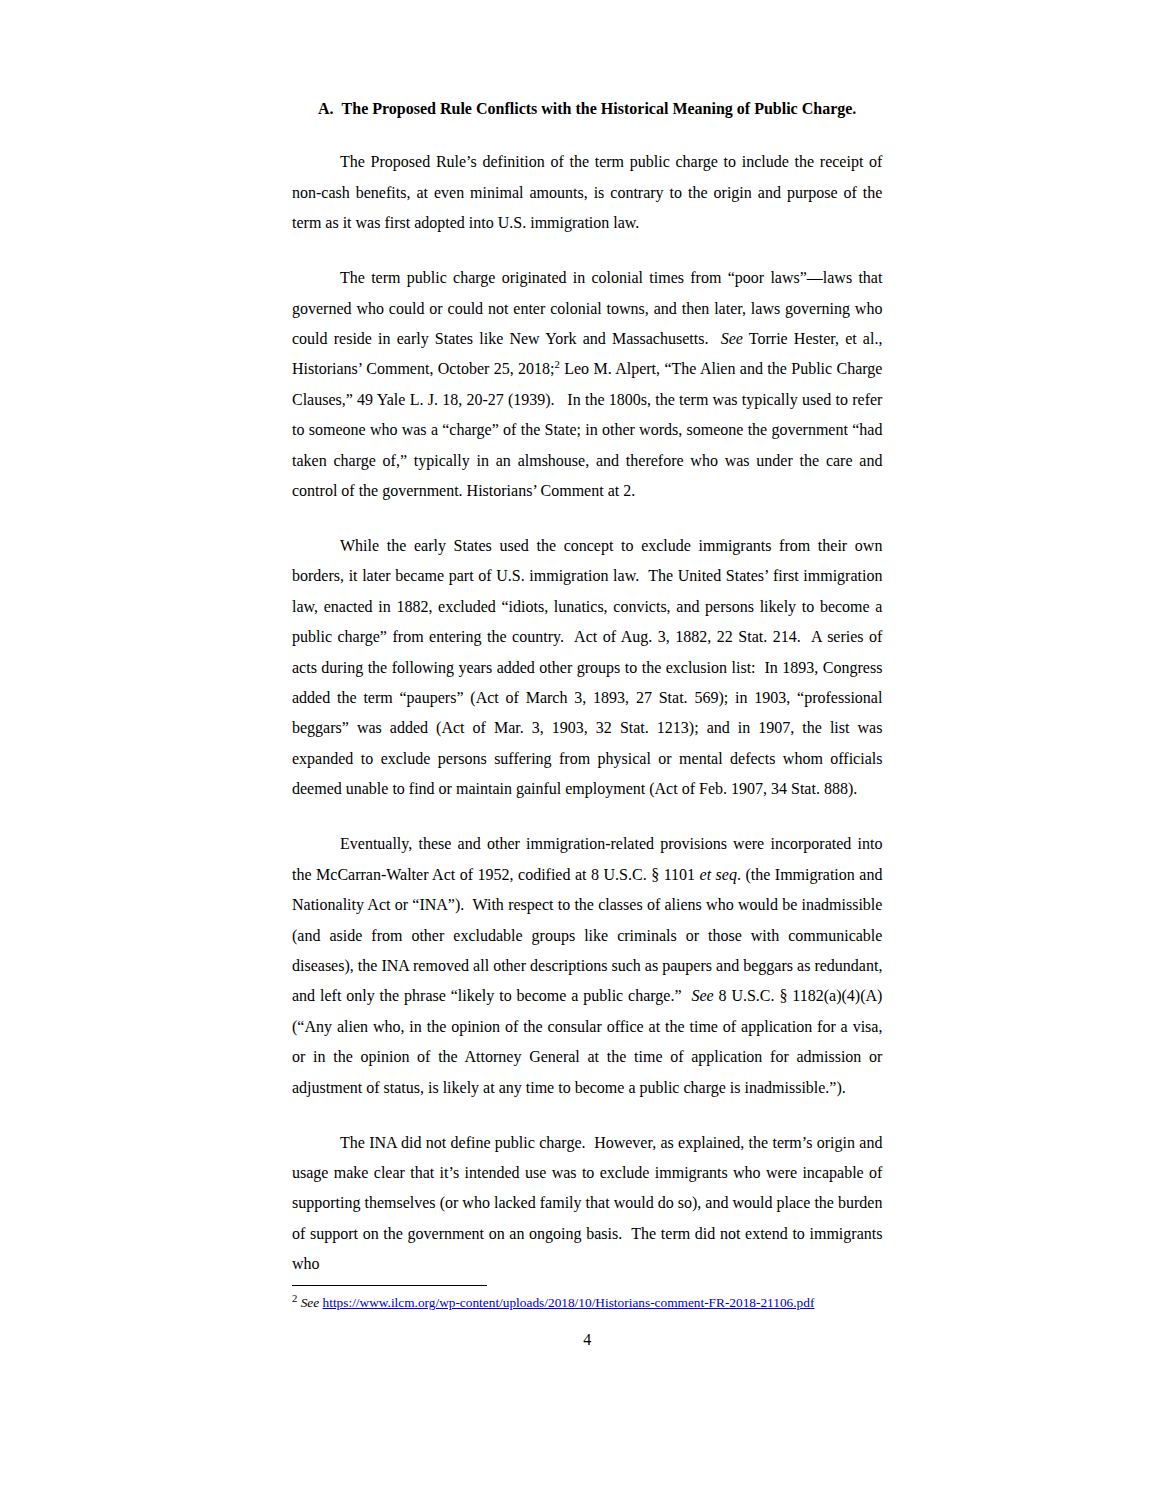A. The Proposed Rule Conflicts with the Historical Meaning of Public Charge.
The Proposed Rule’s definition of the term public charge to include the receipt of non-cash benefits, at even minimal amounts, is contrary to the origin and purpose of the term as it was first adopted into U.S. immigration law.
The term public charge originated in colonial times from “poor laws”—laws that governed who could or could not enter colonial towns, and then later, laws governing who could reside in early States like New York and Massachusetts. See Torrie Hester, et al., Historians’ Comment, October 25, 2018;2 Leo M. Alpert, “The Alien and the Public Charge Clauses,” 49 Yale L. J. 18, 20-27 (1939). In the 1800s, the term was typically used to refer to someone who was a “charge” of the State; in other words, someone the government “had taken charge of,” typically in an almshouse, and therefore who was under the care and control of the government. Historians’ Comment at 2.
While the early States used the concept to exclude immigrants from their own borders, it later became part of U.S. immigration law. The United States’ first immigration law, enacted in 1882, excluded “idiots, lunatics, convicts, and persons likely to become a public charge” from entering the country. Act of Aug. 3, 1882, 22 Stat. 214. A series of acts during the following years added other groups to the exclusion list: In 1893, Congress added the term “paupers” (Act of March 3, 1893, 27 Stat. 569); in 1903, “professional beggars” was added (Act of Mar. 3, 1903, 32 Stat. 1213); and in 1907, the list was expanded to exclude persons suffering from physical or mental defects whom officials deemed unable to find or maintain gainful employment (Act of Feb. 1907, 34 Stat. 888).
Eventually, these and other immigration-related provisions were incorporated into the McCarran-Walter Act of 1952, codified at 8 U.S.C. § 1101 et seq. (the Immigration and Nationality Act or “INA”). With respect to the classes of aliens who would be inadmissible (and aside from other excludable groups like criminals or those with communicable diseases), the INA removed all other descriptions such as paupers and beggars as redundant, and left only the phrase “likely to become a public charge.” See 8 U.S.C. § 1182(a)(4)(A) (“Any alien who, in the opinion of the consular office at the time of application for a visa, or in the opinion of the Attorney General at the time of application for admission or adjustment of status, is likely at any time to become a public charge is inadmissible.”).
The INA did not define public charge. However, as explained, the term’s origin and usage make clear that it’s intended use was to exclude immigrants who were incapable of supporting themselves (or who lacked family that would do so), and would place the burden of support on the government on an ongoing basis. The term did not extend to immigrants who
2 See https://www.ilcm.org/wp-content/uploads/2018/10/Historians-comment-FR-2018-21106.pdf
4